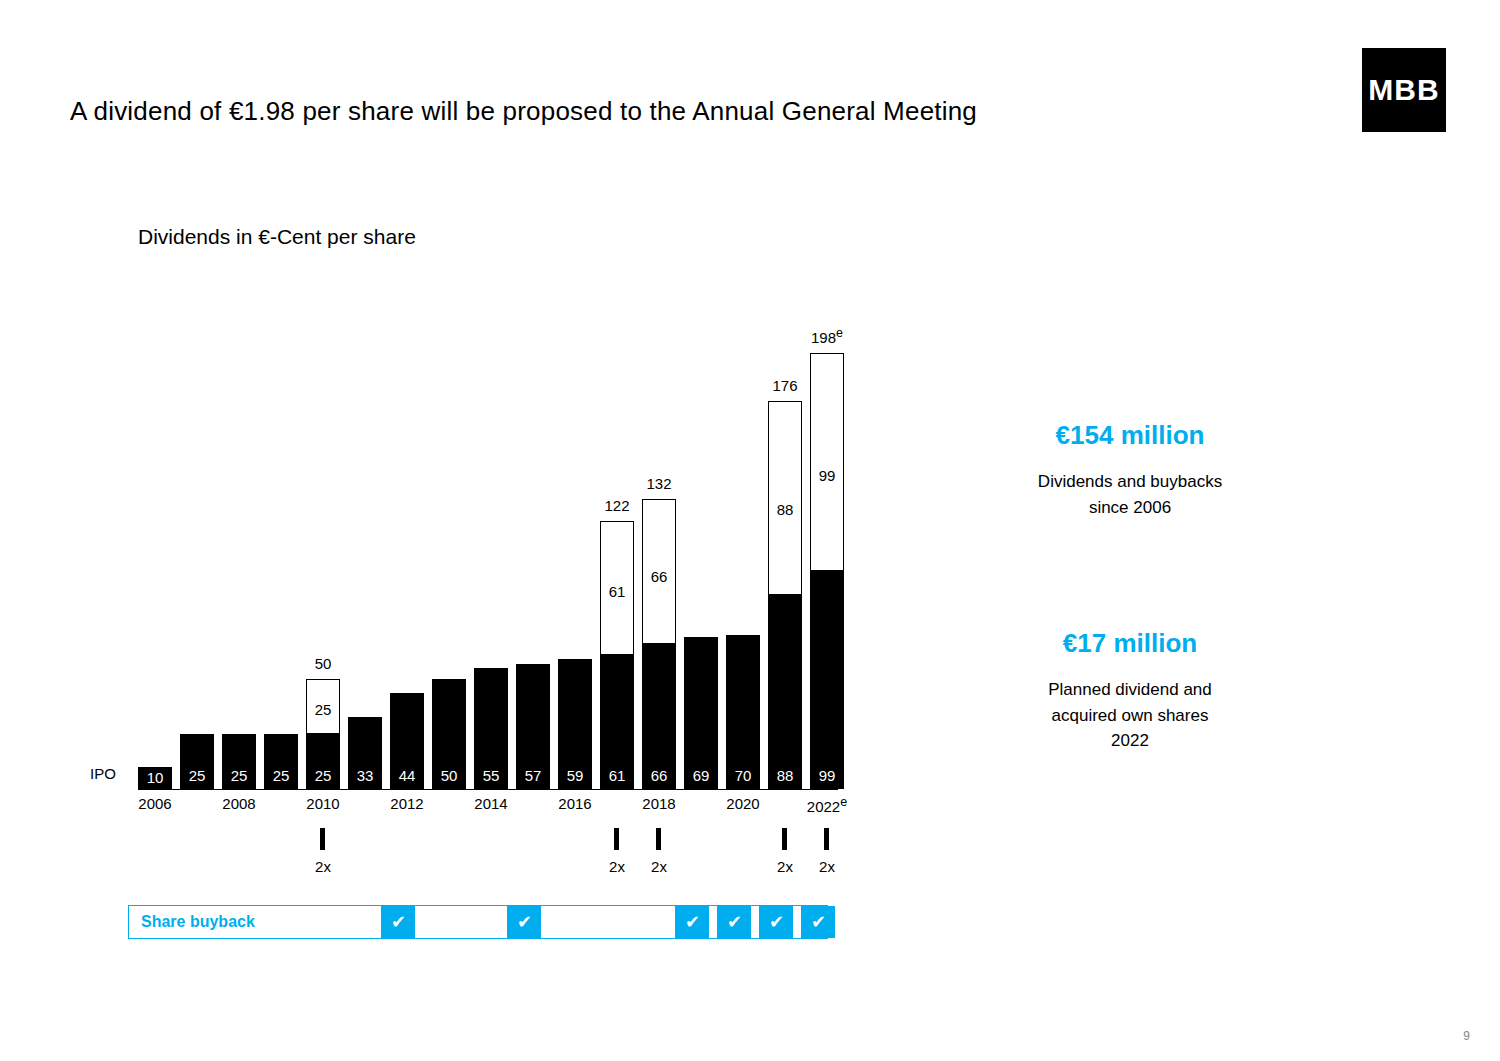MBB
A dividend of €1.98 per share will be proposed to the Annual General Meeting
Dividends in €-Cent per share
IPO
10
25
25
25
25
25
50
33
44
50
55
57
59
61
61
122
66
66
132
69
70
88
88
176
99
99
198e
2006
2008
2010
2012
2014
2016
2018
2020
2022e
2x
2x
2x
2x
2x
Share buyback
✔
✔
✔
✔
✔
✔
€154 million
Dividends and buybacks
since 2006
€17 million
Planned dividend and
acquired own shares
2022
9